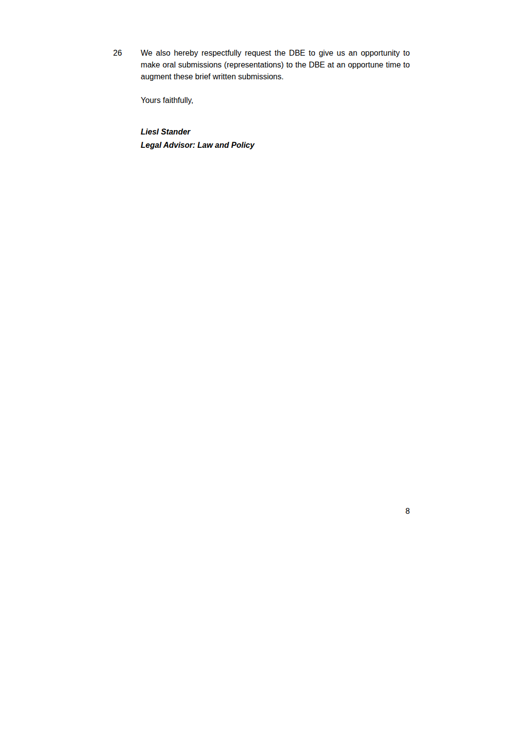26
We also hereby respectfully request the DBE to give us an opportunity to make oral submissions (representations) to the DBE at an opportune time to augment these brief written submissions.
Yours faithfully,
Liesl Stander
Legal Advisor: Law and Policy
8